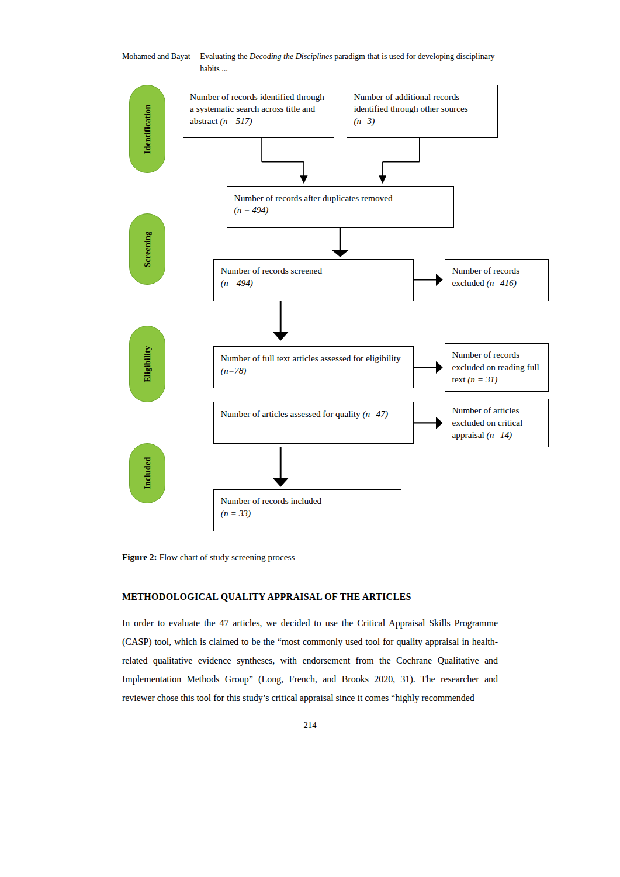Mohamed and Bayat
Evaluating the Decoding the Disciplines paradigm that is used for developing disciplinary habits ...
Identification
Screening
Eligibility
Included
Number of records identified through a systematic search across title and abstract (n= 517)
Number of additional records identified through other sources (n=3)
Number of records after duplicates removed
(n = 494)
Number of records screened
(n= 494)
Number of records excluded (n=416)
Number of full text articles assessed for eligibility (n=78)
Number of records excluded on reading full text (n = 31)
Number of articles assessed for quality (n=47)
Number of articles excluded on critical appraisal (n=14)
Number of records included
(n = 33)
Figure 2: Flow chart of study screening process
METHODOLOGICAL QUALITY APPRAISAL OF THE ARTICLES
In order to evaluate the 47 articles, we decided to use the Critical Appraisal Skills Programme (CASP) tool, which is claimed to be the “most commonly used tool for quality appraisal in health-related qualitative evidence syntheses, with endorsement from the Cochrane Qualitative and Implementation Methods Group” (Long, French, and Brooks 2020, 31). The researcher and reviewer chose this tool for this study’s critical appraisal since it comes “highly recommended
214